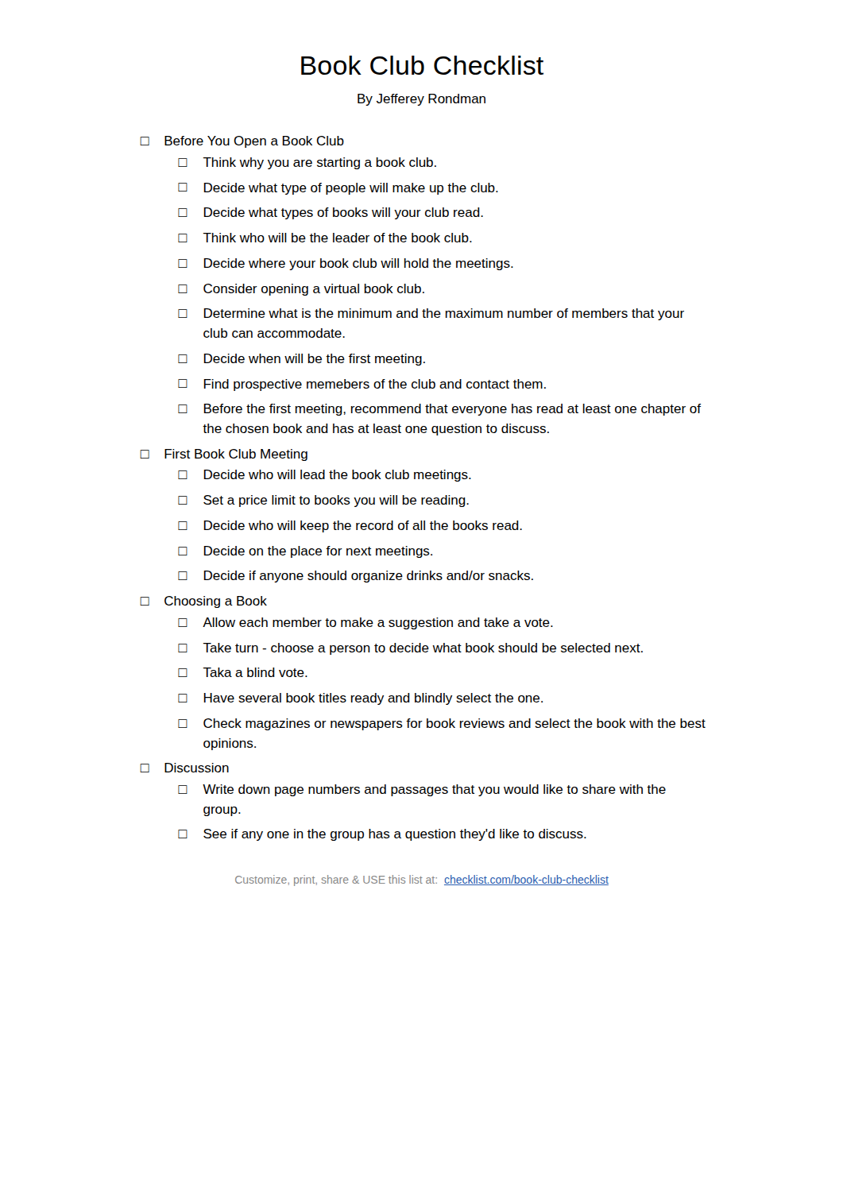Book Club Checklist
By Jefferey Rondman
Before You Open a Book Club
Think why you are starting a book club.
Decide what type of people will make up the club.
Decide what types of books will your club read.
Think who will be the leader of the book club.
Decide where your book club will hold the meetings.
Consider opening a virtual book club.
Determine what is the minimum and the maximum number of members that your club can accommodate.
Decide when will be the first meeting.
Find prospective memebers of the club and contact them.
Before the first meeting, recommend that everyone has read at least one chapter of the chosen book and has at least one question to discuss.
First Book Club Meeting
Decide who will lead the book club meetings.
Set a price limit to books you will be reading.
Decide who will keep the record of all the books read.
Decide on the place for next meetings.
Decide if anyone should organize drinks and/or snacks.
Choosing a Book
Allow each member to make a suggestion and take a vote.
Take turn - choose a person to decide what book should be selected next.
Taka a blind vote.
Have several book titles ready and blindly select the one.
Check magazines or newspapers for book reviews and select the book with the best opinions.
Discussion
Write down page numbers and passages that you would like to share with the group.
See if any one in the group has a question they'd like to discuss.
Customize, print, share & USE this list at: checklist.com/book-club-checklist